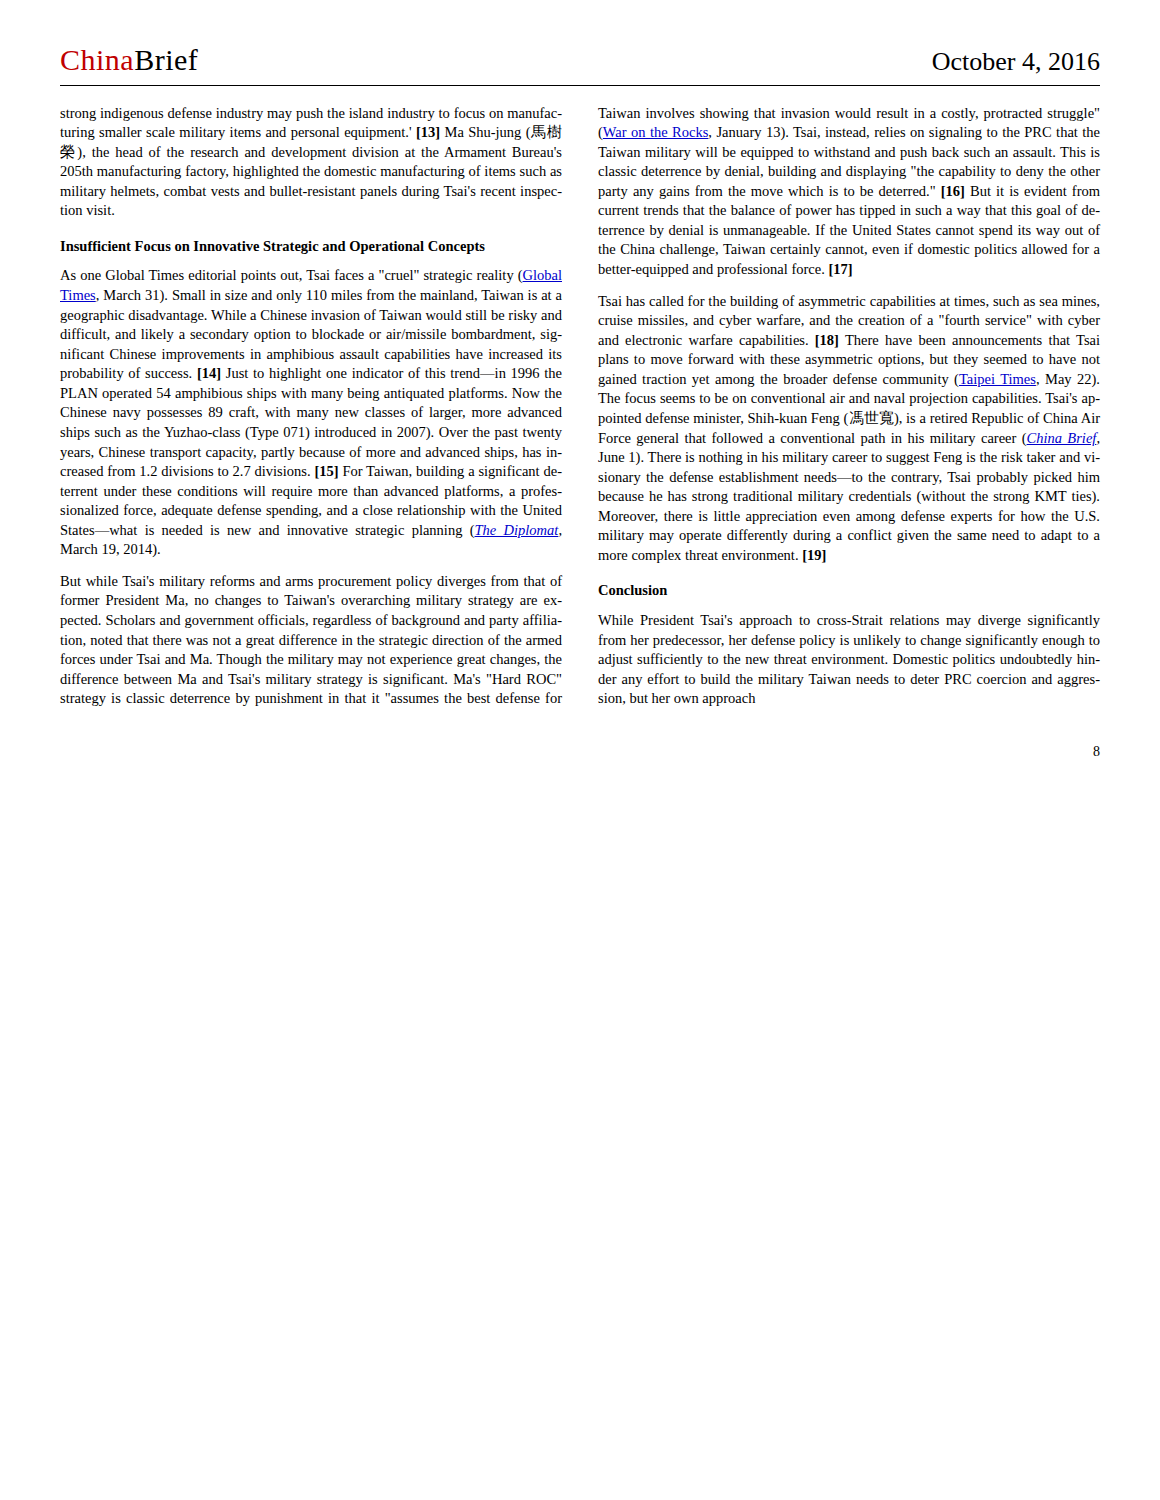China Brief
October 4, 2016
strong indigenous defense industry may push the island industry to focus on manufacturing smaller scale military items and personal equipment.' [13] Ma Shu-jung (馬樹榮), the head of the research and development division at the Armament Bureau's 205th manufacturing factory, highlighted the domestic manufacturing of items such as military helmets, combat vests and bullet-resistant panels during Tsai's recent inspection visit.
Insufficient Focus on Innovative Strategic and Operational Concepts
As one Global Times editorial points out, Tsai faces a "cruel" strategic reality (Global Times, March 31). Small in size and only 110 miles from the mainland, Taiwan is at a geographic disadvantage. While a Chinese invasion of Taiwan would still be risky and difficult, and likely a secondary option to blockade or air/missile bombardment, significant Chinese improvements in amphibious assault capabilities have increased its probability of success. [14] Just to highlight one indicator of this trend—in 1996 the PLAN operated 54 amphibious ships with many being antiquated platforms. Now the Chinese navy possesses 89 craft, with many new classes of larger, more advanced ships such as the Yuzhao-class (Type 071) introduced in 2007). Over the past twenty years, Chinese transport capacity, partly because of more and advanced ships, has increased from 1.2 divisions to 2.7 divisions. [15] For Taiwan, building a significant deterrent under these conditions will require more than advanced platforms, a professionalized force, adequate defense spending, and a close relationship with the United States—what is needed is new and innovative strategic planning (The Diplomat, March 19, 2014).
But while Tsai's military reforms and arms procurement policy diverges from that of former President Ma, no changes to Taiwan's overarching military strategy are expected. Scholars and government officials, regardless of background and party affiliation, noted that there was not a great difference in the strategic direction of the armed forces under Tsai and Ma. Though the military may not experience great changes, the difference between Ma and Tsai's military strategy is significant. Ma's "Hard ROC" strategy is classic deterrence by punishment in that it "assumes the best defense for Taiwan involves showing that invasion would result in a costly, protracted struggle" (War on the Rocks, January 13). Tsai, instead, relies on signaling to the PRC that the Taiwan military will be equipped to withstand and push back such an assault. This is classic deterrence by denial, building and displaying "the capability to deny the other party any gains from the move which is to be deterred." [16] But it is evident from current trends that the balance of power has tipped in such a way that this goal of deterrence by denial is unmanageable. If the United States cannot spend its way out of the China challenge, Taiwan certainly cannot, even if domestic politics allowed for a better-equipped and professional force. [17]
Tsai has called for the building of asymmetric capabilities at times, such as sea mines, cruise missiles, and cyber warfare, and the creation of a "fourth service" with cyber and electronic warfare capabilities. [18] There have been announcements that Tsai plans to move forward with these asymmetric options, but they seemed to have not gained traction yet among the broader defense community (Taipei Times, May 22). The focus seems to be on conventional air and naval projection capabilities. Tsai's appointed defense minister, Shih-kuan Feng (馮世寬), is a retired Republic of China Air Force general that followed a conventional path in his military career (China Brief, June 1). There is nothing in his military career to suggest Feng is the risk taker and visionary the defense establishment needs—to the contrary, Tsai probably picked him because he has strong traditional military credentials (without the strong KMT ties). Moreover, there is little appreciation even among defense experts for how the U.S. military may operate differently during a conflict given the same need to adapt to a more complex threat environment. [19]
Conclusion
While President Tsai's approach to cross-Strait relations may diverge significantly from her predecessor, her defense policy is unlikely to change significantly enough to adjust sufficiently to the new threat environment. Domestic politics undoubtedly hinder any effort to build the military Taiwan needs to deter PRC coercion and aggression, but her own approach
8